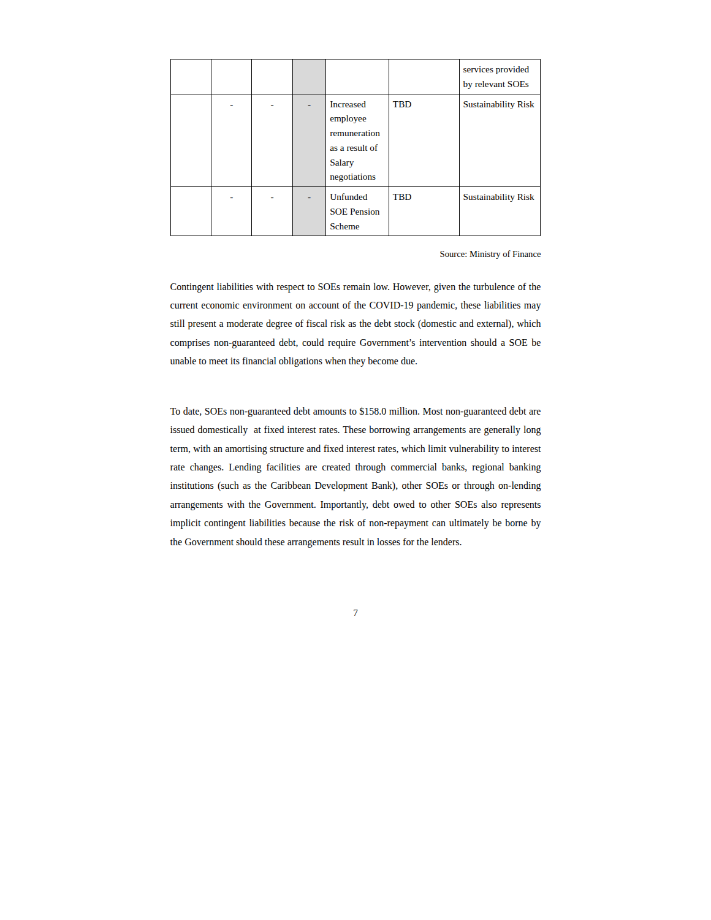| | | | | | | services provided by relevant SOEs |
| | - | - | - | Increased employee remuneration as a result of Salary negotiations | TBD | Sustainability Risk |
| | - | - | - | Unfunded SOE Pension Scheme | TBD | Sustainability Risk |
Source: Ministry of Finance
Contingent liabilities with respect to SOEs remain low. However, given the turbulence of the current economic environment on account of the COVID-19 pandemic, these liabilities may still present a moderate degree of fiscal risk as the debt stock (domestic and external), which comprises non-guaranteed debt, could require Government’s intervention should a SOE be unable to meet its financial obligations when they become due.
To date, SOEs non-guaranteed debt amounts to $158.0 million. Most non-guaranteed debt are issued domestically at fixed interest rates. These borrowing arrangements are generally long term, with an amortising structure and fixed interest rates, which limit vulnerability to interest rate changes. Lending facilities are created through commercial banks, regional banking institutions (such as the Caribbean Development Bank), other SOEs or through on-lending arrangements with the Government. Importantly, debt owed to other SOEs also represents implicit contingent liabilities because the risk of non-repayment can ultimately be borne by the Government should these arrangements result in losses for the lenders.
7